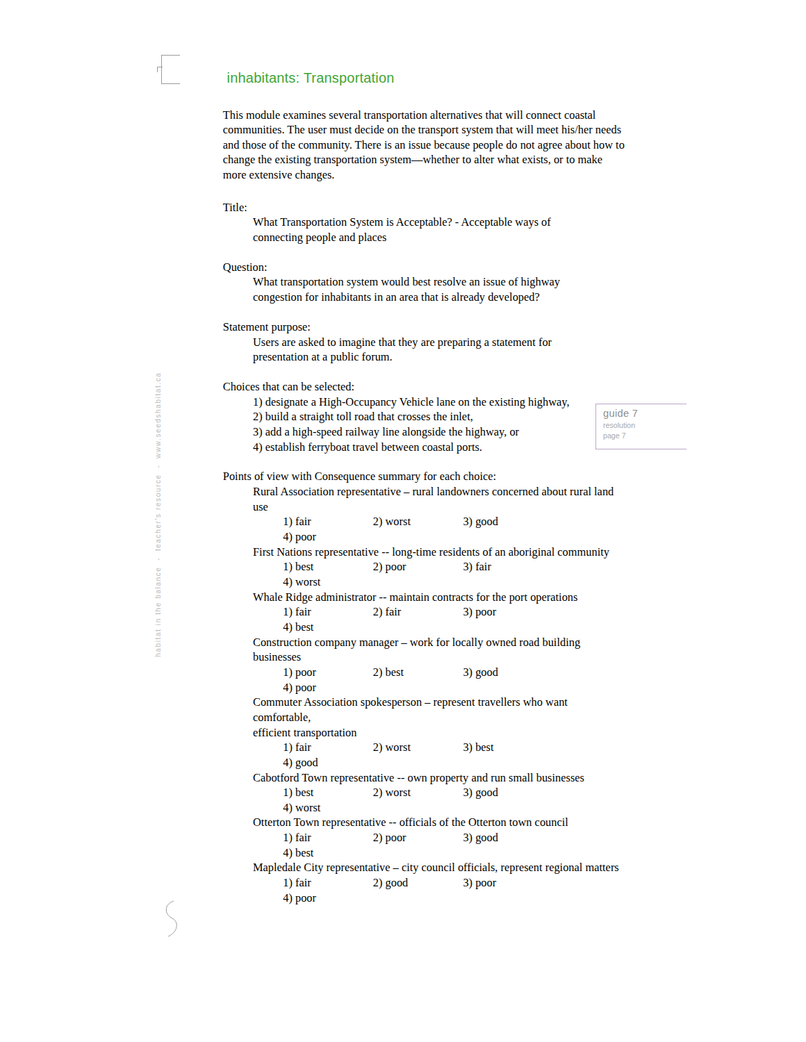habitat in the balance - teacher's resource - www.seedshabitat.ca
guide 7
resolution
page 7
inhabitants: Transportation
This module examines several transportation alternatives that will connect coastal communities. The user must decide on the transport system that will meet his/her needs and those of the community. There is an issue because people do not agree about how to change the existing transportation system—whether to alter what exists, or to make more extensive changes.
Title:
What Transportation System is Acceptable? - Acceptable ways of
connecting people and places
Question:
What transportation system would best resolve an issue of highway
congestion for inhabitants in an area that is already developed?
Statement purpose:
Users are asked to imagine that they are preparing a statement for
presentation at a public forum.
Choices that can be selected:
1) designate a High-Occupancy Vehicle lane on the existing highway,
2) build a straight toll road that crosses the inlet,
3) add a high-speed railway line alongside the highway, or
4) establish ferryboat travel between coastal ports.
Points of view with Consequence summary for each choice:
Rural Association representative – rural landowners concerned about rural land use
1) fair 2) worst 3) good 4) poor
First Nations representative -- long-time residents of an aboriginal community
1) best 2) poor 3) fair 4) worst
Whale Ridge administrator -- maintain contracts for the port operations
1) fair 2) fair 3) poor 4) best
Construction company manager – work for locally owned road building businesses
1) poor 2) best 3) good 4) poor
Commuter Association spokesperson – represent travellers who want comfortable,
efficient transportation
1) fair 2) worst 3) best 4) good
Cabotford Town representative -- own property and run small businesses
1) best 2) worst 3) good 4) worst
Otterton Town representative -- officials of the Otterton town council
1) fair 2) poor 3) good 4) best
Mapledale City representative – city council officials, represent regional matters
1) fair 2) good 3) poor 4) poor